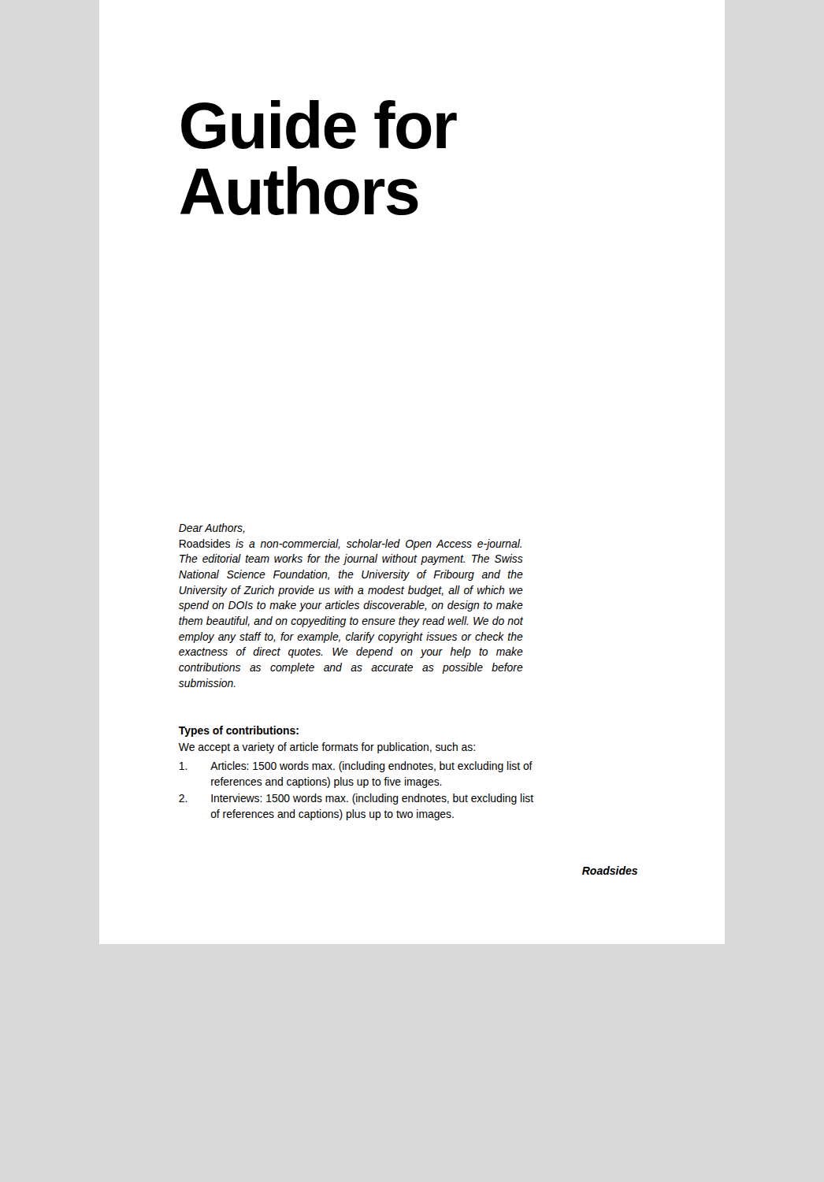Guide for Authors
Dear Authors, Roadsides is a non-commercial, scholar-led Open Access e-journal. The editorial team works for the journal without payment. The Swiss National Science Foundation, the University of Fribourg and the University of Zurich provide us with a modest budget, all of which we spend on DOIs to make your articles discoverable, on design to make them beautiful, and on copyediting to ensure they read well. We do not employ any staff to, for example, clarify copyright issues or check the exactness of direct quotes. We depend on your help to make contributions as complete and as accurate as possible before submission.
Types of contributions:
We accept a variety of article formats for publication, such as:
1. Articles: 1500 words max. (including endnotes, but excluding list of references and captions) plus up to five images.
2. Interviews: 1500 words max. (including endnotes, but excluding list of references and captions) plus up to two images.
Roadsides